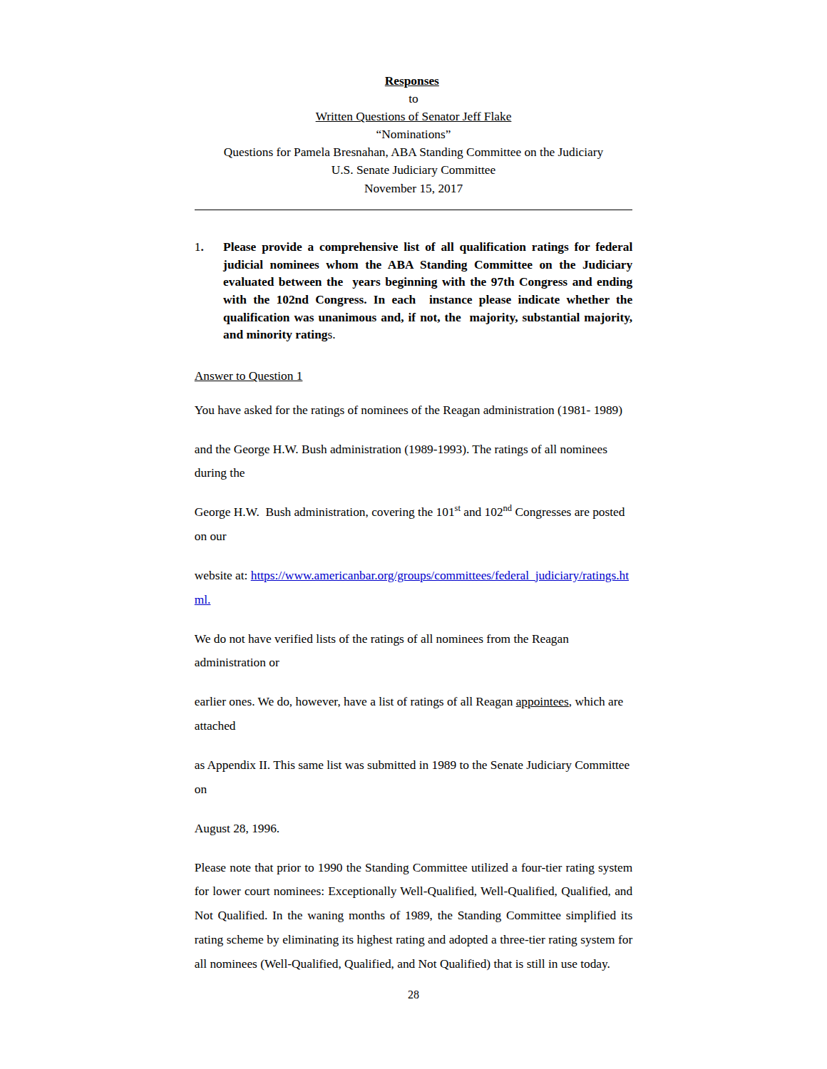Responses
to
Written Questions of Senator Jeff Flake
“Nominations”
Questions for Pamela Bresnahan, ABA Standing Committee on the Judiciary
U.S. Senate Judiciary Committee
November 15, 2017
1. Please provide a comprehensive list of all qualification ratings for federal judicial nominees whom the ABA Standing Committee on the Judiciary evaluated between the years beginning with the 97th Congress and ending with the 102nd Congress. In each instance please indicate whether the qualification was unanimous and, if not, the majority, substantial majority, and minority ratings.
Answer to Question 1
You have asked for the ratings of nominees of the Reagan administration (1981- 1989)
and the George H.W. Bush administration (1989-1993). The ratings of all nominees during the
George H.W. Bush administration, covering the 101st and 102nd Congresses are posted on our
website at: https://www.americanbar.org/groups/committees/federal_judiciary/ratings.html.
We do not have verified lists of the ratings of all nominees from the Reagan administration or
earlier ones. We do, however, have a list of ratings of all Reagan appointees, which are attached
as Appendix II. This same list was submitted in 1989 to the Senate Judiciary Committee on
August 28, 1996.
Please note that prior to 1990 the Standing Committee utilized a four-tier rating system for lower court nominees: Exceptionally Well-Qualified, Well-Qualified, Qualified, and Not Qualified. In the waning months of 1989, the Standing Committee simplified its rating scheme by eliminating its highest rating and adopted a three-tier rating system for all nominees (Well-Qualified, Qualified, and Not Qualified) that is still in use today.
28